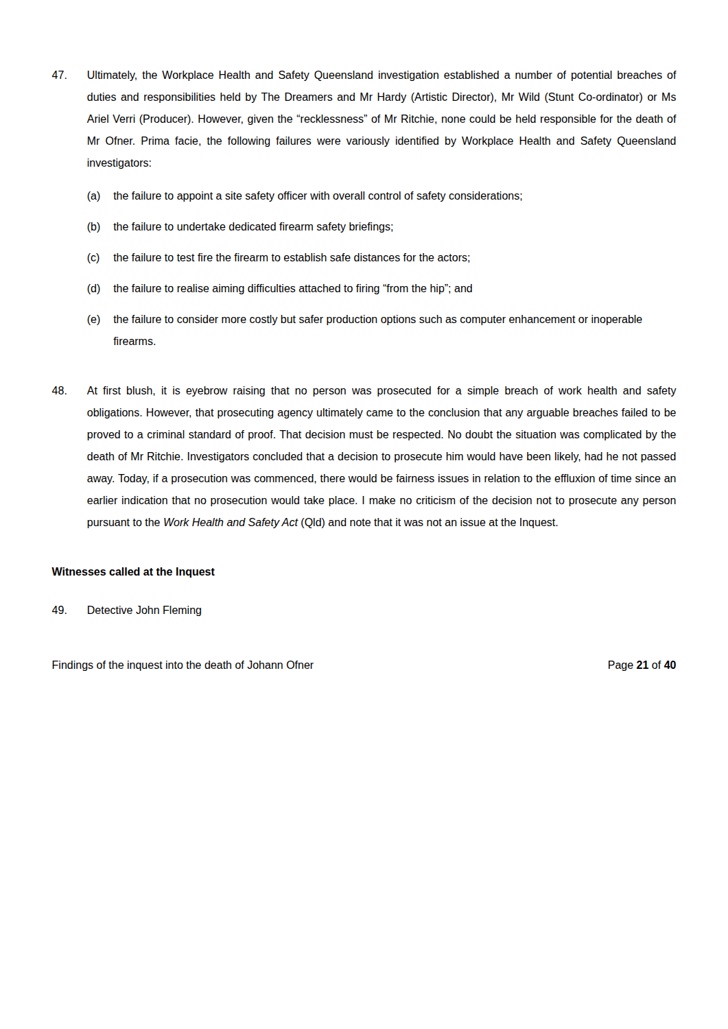47.
Ultimately, the Workplace Health and Safety Queensland investigation established a number of potential breaches of duties and responsibilities held by The Dreamers and Mr Hardy (Artistic Director), Mr Wild (Stunt Co-ordinator) or Ms Ariel Verri (Producer). However, given the “recklessness” of Mr Ritchie, none could be held responsible for the death of Mr Ofner. Prima facie, the following failures were variously identified by Workplace Health and Safety Queensland investigators:
(a)
the failure to appoint a site safety officer with overall control of safety considerations;
(b)
the failure to undertake dedicated firearm safety briefings;
(c)
the failure to test fire the firearm to establish safe distances for the actors;
(d)
the failure to realise aiming difficulties attached to firing “from the hip”; and
(e)
the failure to consider more costly but safer production options such as computer enhancement or inoperable firearms.
48.
At first blush, it is eyebrow raising that no person was prosecuted for a simple breach of work health and safety obligations. However, that prosecuting agency ultimately came to the conclusion that any arguable breaches failed to be proved to a criminal standard of proof. That decision must be respected. No doubt the situation was complicated by the death of Mr Ritchie. Investigators concluded that a decision to prosecute him would have been likely, had he not passed away. Today, if a prosecution was commenced, there would be fairness issues in relation to the effluxion of time since an earlier indication that no prosecution would take place. I make no criticism of the decision not to prosecute any person pursuant to the Work Health and Safety Act (Qld) and note that it was not an issue at the Inquest.
Witnesses called at the Inquest
49.
Detective John Fleming
Findings of the inquest into the death of Johann Ofner
Page 21 of 40